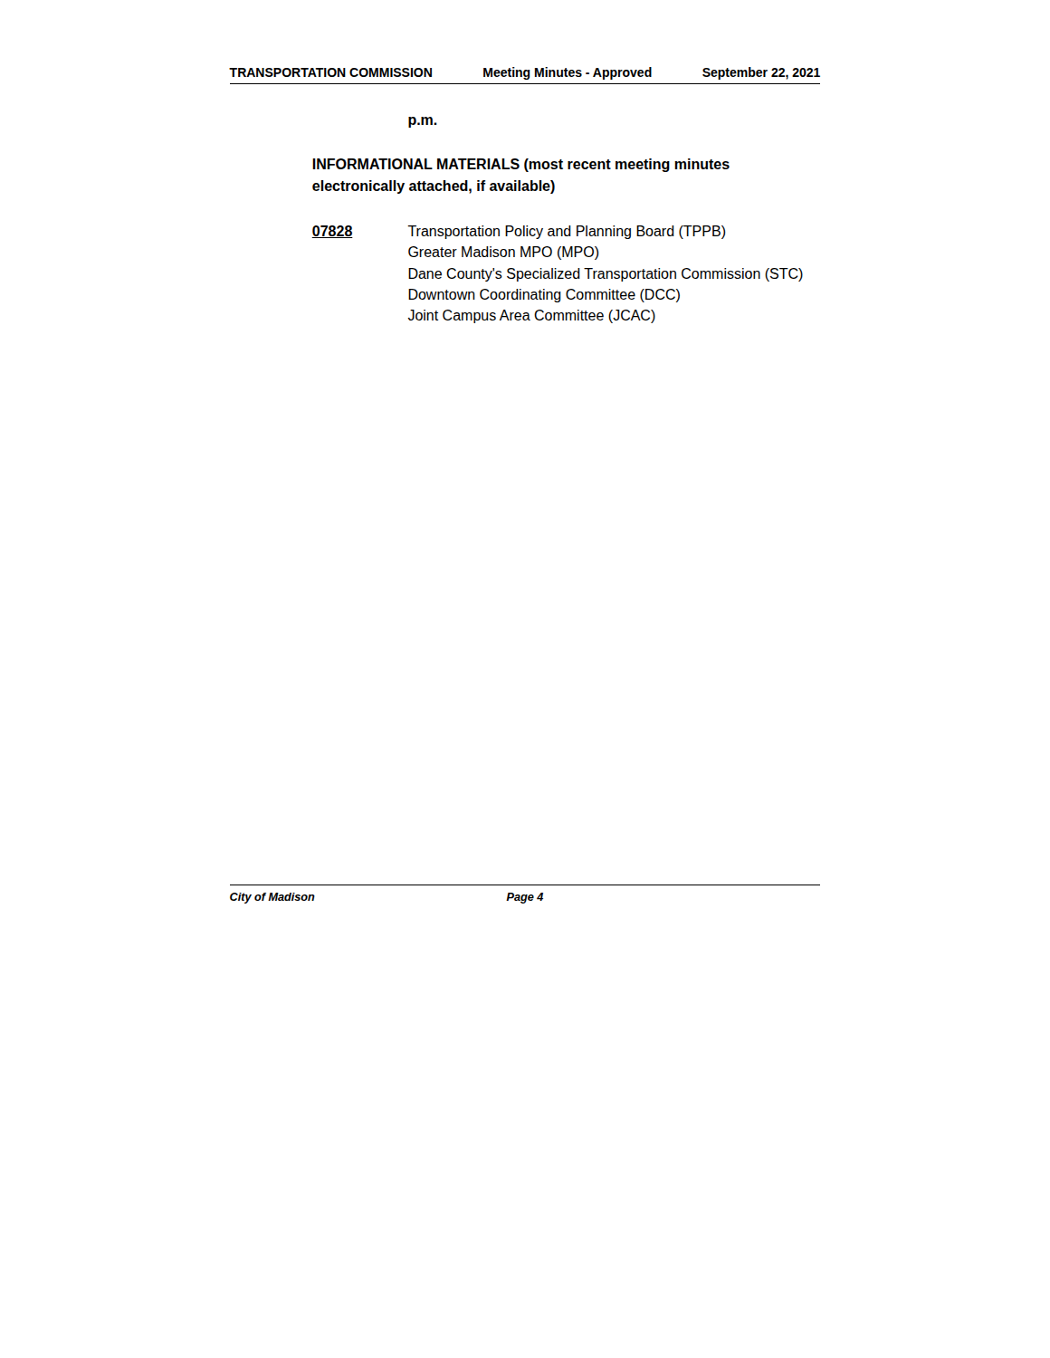TRANSPORTATION COMMISSION
Meeting Minutes - Approved
September 22, 2021
p.m.
INFORMATIONAL MATERIALS (most recent meeting minutes electronically attached, if available)
07828
Transportation Policy and Planning Board (TPPB)
Greater Madison MPO (MPO)
Dane County's Specialized Transportation Commission (STC)
Downtown Coordinating Committee (DCC)
Joint Campus Area Committee (JCAC)
City of Madison
Page 4